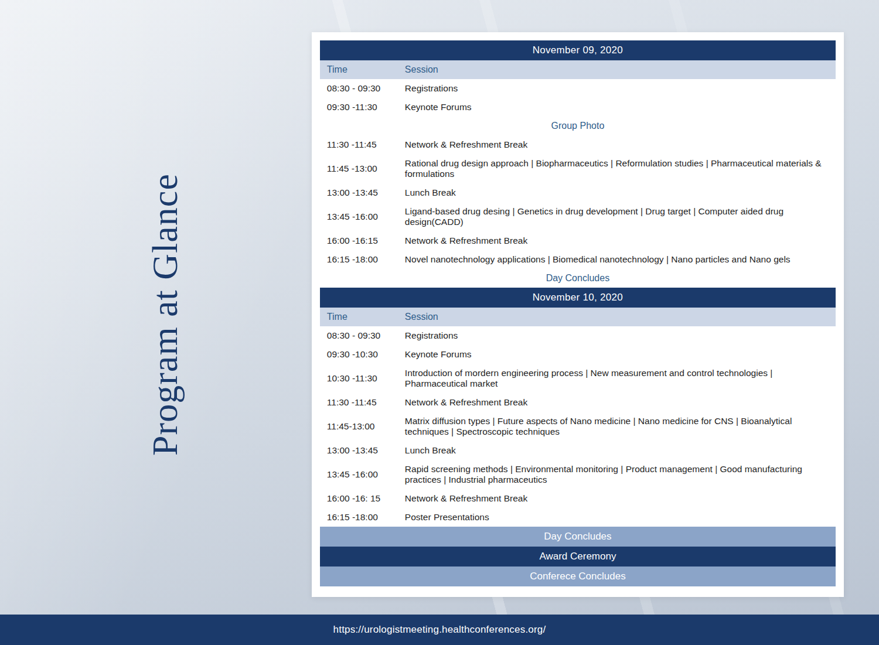Program at Glance
| November 09, 2020 |
| Time | Session |
| 08:30 - 09:30 | Registrations |
| 09:30 -11:30 | Keynote Forums |
| Group Photo |
| 11:30 -11:45 | Network & Refreshment Break |
| 11:45 -13:00 | Rational drug design approach / Biopharmaceutics / Reformulation studies / Pharmaceutical materials & formulations |
| 13:00 -13:45 | Lunch Break |
| 13:45 -16:00 | Ligand-based drug desing / Genetics in drug development / Drug target / Computer aided drug design(CADD) |
| 16:00 -16:15 | Network & Refreshment Break |
| 16:15 -18:00 | Novel nanotechnology applications / Biomedical nanotechnology / Nano particles and Nano gels |
| Day Concludes |
| November 10, 2020 |
| Time | Session |
| 08:30 - 09:30 | Registrations |
| 09:30 -10:30 | Keynote Forums |
| 10:30 -11:30 | Introduction of mordern engineering process / New measurement and control technologies / Pharmaceutical market |
| 11:30 -11:45 | Network & Refreshment Break |
| 11:45-13:00 | Matrix diffusion types / Future aspects of Nano medicine / Nano medicine for CNS / Bioanalytical techniques / Spectroscopic techniques |
| 13:00 -13:45 | Lunch Break |
| 13:45 -16:00 | Rapid screening methods / Environmental monitoring / Product management / Good manufacturing practices / Industrial pharmaceutics |
| 16:00 -16: 15 | Network & Refreshment Break |
| 16:15 -18:00 | Poster Presentations |
| Day Concludes |
| Award Ceremony |
| Conferece Concludes |
https://urologistmeeting.healthconferences.org/